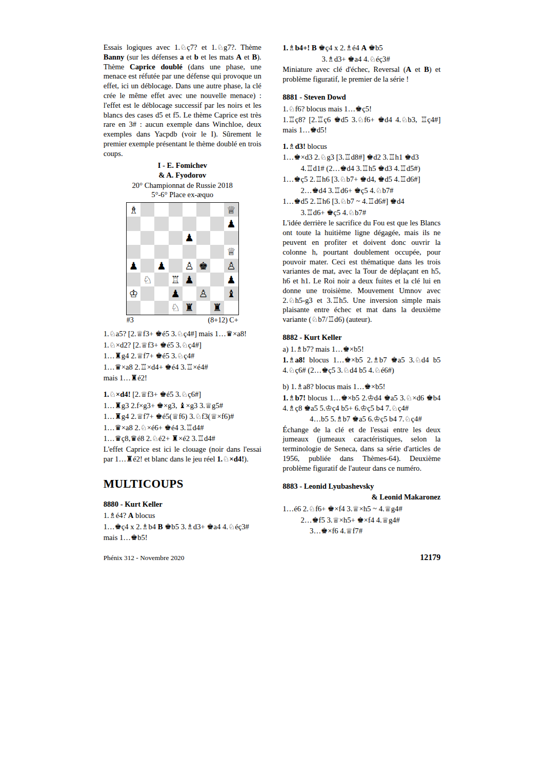Essais logiques avec 1.♘ç7? et 1.♘g7?. Thème Banny (sur les défenses a et b et les mats A et B). Thème Caprice doublé (dans une phase, une menace est réfutée par une défense qui provoque un effet, ici un déblocage. Dans une autre phase, la clé crée le même effet avec une nouvelle menace) : l'effet est le déblocage successif par les noirs et les blancs des cases d5 et f5. Le thème Caprice est très rare en 3# : aucun exemple dans Winchloe, deux exemples dans Yacpdb (voir le I). Sûrement le premier exemple présentant le thème doublé en trois coups.
I - E. Fomichev
& A. Fyodorov
20° Championnat de Russie 2018
5°-6° Place ex-æquo
| ♗ | | | | | | | ♕ |
| | | | | | | | ♟ |
| | | | | ♟ | | | |
| | | | | | | | ♕ |
| ♟ | | ♟ | | ♙ | ♚ | | ♙ |
| | ♘ | | ♖ | ♟ | | | ♟ |
| ♔ | | | ♟ | | ♙ | | ♝ |
| | | | ♘ | ♜ | | ♜ | |
#3(8+12) C+
1.♘a5? [2.♕f3+ ♚é5 3.♘ç4#] mais 1…♛×a8!
1.♘×d2? [2.♕f3+ ♚é5 3.♘ç4#]
1…♜g4 2.♕f7+ ♚é5 3.♘ç4#
1…♛×a8 2.♖×d4+ ♚é4 3.♖×é4#
mais 1…♜é2!
1.♘×d4! [2.♕f3+ ♚é5 3.♘ç6#]
1…♜g3 2.f×g3+ ♚×g3, ♝×g3 3.♕g5#
1…♜g4 2.♕f7+ ♚é5(♕f6) 3.♘f3(♕×f6)#
1…♛×a8 2.♘×é6+ ♚é4 3.♖d4#
1…♛ç8,♛é8 2.♘é2+ ♜×é2 3.♖d4#
L'effet Caprice est ici le clouage (noir dans l'essai par 1…♜é2! et blanc dans le jeu réel 1.♘×d4!).
MULTICOUPS
8880 - Kurt Keller
1.♗é4? A blocus
1…♚ç4 x 2.♗b4 B ♚b5 3.♗d3+ ♚a4 4.♘éç3#
mais 1…♚b5!
1.♗b4+! B ♚ç4 x 2.♗é4 A ♚b5
3.♗d3+ ♚a4 4.♘éç3#
Miniature avec clé d'échec, Reversal (A et B) et problème figuratif, le premier de la série !
8881 - Steven Dowd
1.♘f6? blocus mais 1…♚ç5!
1.♖ç8? [2.♖ç6 ♚d5 3.♘f6+ ♚d4 4.♘b3, ♖ç4#] mais 1…♚d5!
1.♗d3! blocus
1…♚×d3 2.♘g3 [3.♖d8#] ♚d2 3.♖h1 ♚d3
4.♖d1# (2…♚d4 3.♖h5 ♚d3 4.♖d5#)
1…♚ç5 2.♖h6 [3.♘b7+ ♚d4, ♚d5 4.♖d6#]
2…♚d4 3.♖d6+ ♚ç5 4.♘b7#
1…♚d5 2.♖h6 [3.♘b7 ~ 4.♖d6#] ♚d4
3.♖d6+ ♚ç5 4.♘b7#
L'idée derrière le sacrifice du Fou est que les Blancs ont toute la huitième ligne dégagée, mais ils ne peuvent en profiter et doivent donc ouvrir la colonne h, pourtant doublement occupée, pour pouvoir mater. Ceci est thématique dans les trois variantes de mat, avec la Tour de déplaçant en h5, h6 et h1. Le Roi noir a deux fuites et la clé lui en donne une troisième. Mouvement Umnov avec 2.♘h5-g3 et 3.♖h5. Une inversion simple mais plaisante entre échec et mat dans la deuxième variante (♘b7/♖d6) (auteur).
8882 - Kurt Keller
a) 1.♗b7? mais 1…♚×b5!
1.♗a8! blocus 1…♚×b5 2.♗b7 ♚a5 3.♘d4 b5 4.♘ç6# (2…♚ç5 3.♘d4 b5 4.♘é6#)
b) 1.♗a8? blocus mais 1…♚×b5!
1.♗b7! blocus 1…♚×b5 2.♔d4 ♚a5 3.♘×d6 ♚b4 4.♗ç8 ♚a5 5.♔ç4 b5+ 6.♔ç5 b4 7.♘ç4#
4…b5 5.♗b7 ♚a5 6.♔ç5 b4 7.♘ç4#
Échange de la clé et de l'essai entre les deux jumeaux (jumeaux caractéristiques, selon la terminologie de Seneca, dans sa série d'articles de 1956, publiée dans Thèmes-64). Deuxième problème figuratif de l'auteur dans ce numéro.
8883 - Leonid Lyubashevsky
& Leonid Makaronez
1…é6 2.♘f6+ ♚×f4 3.♕×h5 ~ 4.♕g4#
2…♚f5 3.♕×h5+ ♚×f4 4.♕g4#
3…♚×f6 4.♕f7#
Phénix 312 - Novembre 2020 12179